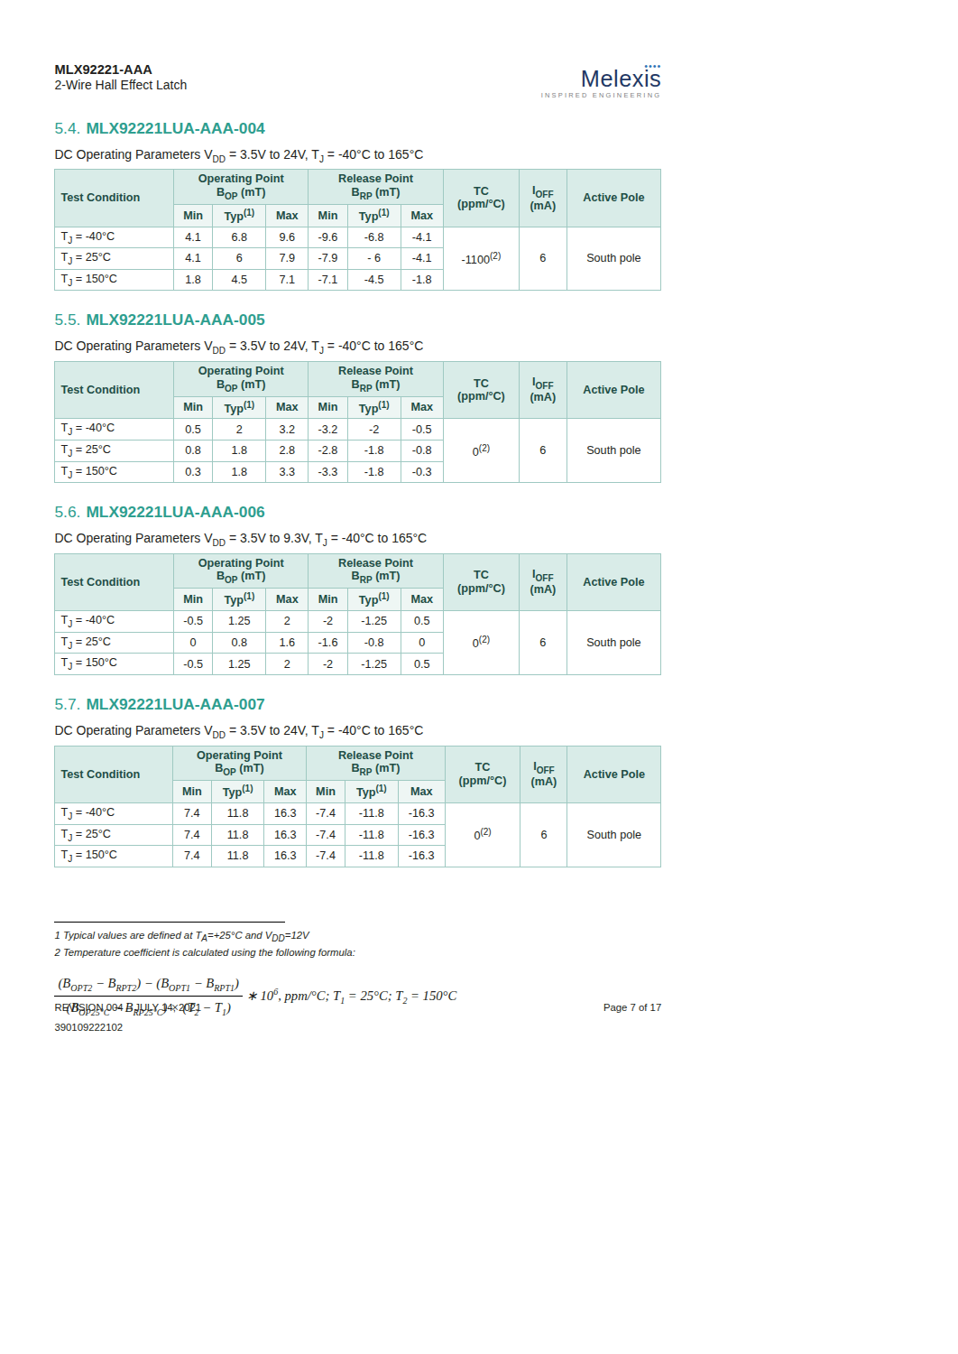MLX92221-AAA
2-Wire Hall Effect Latch
••••
Melexis
INSPIRED ENGINEERING
5.4. MLX92221LUA-AAA-004
DC Operating Parameters VDD = 3.5V to 24V, TJ = -40°C to 165°C
| Test Condition | Operating Point B OP (mT) | Release Point B RP (mT) | TC (ppm/°C) | I OFF (mA) | Active Pole |
| --- | --- | --- | --- | --- | --- |
| Min | Typ (1) | Max | Min | Typ (1) | Max |
| T J = -40°C | 4.1 | 6.8 | 9.6 | -9.6 | -6.8 | -4.1 | -1100 (2) | 6 | South pole |
| T J = 25°C | 4.1 | 6 | 7.9 | -7.9 | - 6 | -4.1 |
| T J = 150°C | 1.8 | 4.5 | 7.1 | -7.1 | -4.5 | -1.8 |
5.5. MLX92221LUA-AAA-005
DC Operating Parameters VDD = 3.5V to 24V, TJ = -40°C to 165°C
| Test Condition | Operating Point B OP (mT) | Release Point B RP (mT) | TC (ppm/°C) | I OFF (mA) | Active Pole |
| --- | --- | --- | --- | --- | --- |
| Min | Typ (1) | Max | Min | Typ (1) | Max |
| T J = -40°C | 0.5 | 2 | 3.2 | -3.2 | -2 | -0.5 | 0 (2) | 6 | South pole |
| T J = 25°C | 0.8 | 1.8 | 2.8 | -2.8 | -1.8 | -0.8 |
| T J = 150°C | 0.3 | 1.8 | 3.3 | -3.3 | -1.8 | -0.3 |
5.6. MLX92221LUA-AAA-006
DC Operating Parameters VDD = 3.5V to 9.3V, TJ = -40°C to 165°C
| Test Condition | Operating Point B OP (mT) | Release Point B RP (mT) | TC (ppm/°C) | I OFF (mA) | Active Pole |
| --- | --- | --- | --- | --- | --- |
| Min | Typ (1) | Max | Min | Typ (1) | Max |
| T J = -40°C | -0.5 | 1.25 | 2 | -2 | -1.25 | 0.5 | 0 (2) | 6 | South pole |
| T J = 25°C | 0 | 0.8 | 1.6 | -1.6 | -0.8 | 0 |
| T J = 150°C | -0.5 | 1.25 | 2 | -2 | -1.25 | 0.5 |
5.7. MLX92221LUA-AAA-007
DC Operating Parameters VDD = 3.5V to 24V, TJ = -40°C to 165°C
| Test Condition | Operating Point B OP (mT) | Release Point B RP (mT) | TC (ppm/°C) | I OFF (mA) | Active Pole |
| --- | --- | --- | --- | --- | --- |
| Min | Typ (1) | Max | Min | Typ (1) | Max |
| T J = -40°C | 7.4 | 11.8 | 16.3 | -7.4 | -11.8 | -16.3 | 0 (2) | 6 | South pole |
| T J = 25°C | 7.4 | 11.8 | 16.3 | -7.4 | -11.8 | -16.3 |
| T J = 150°C | 7.4 | 11.8 | 16.3 | -7.4 | -11.8 | -16.3 |
1 Typical values are defined at TA=+25°C and VDD=12V
2 Temperature coefficient is calculated using the following formula:
(BOPT2 − BRPT2) − (BOPT1 − BRPT1) (BOP25°C − BRP25°C) × (T2 − T1) ∗ 106, ppm/°C; T1 = 25°C; T2 = 150°C
REVISION 004 – JULY 14, 2021 Page 7 of 17
390109222102